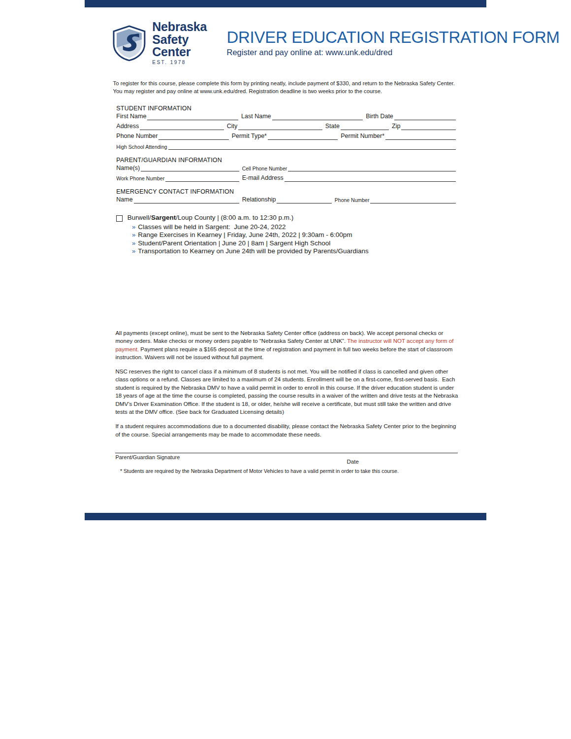Nebraska Safety Center EST. 1978
DRIVER EDUCATION REGISTRATION FORM
Register and pay online at: www.unk.edu/dred
To register for this course, please complete this form by printing neatly, include payment of $330, and return to the Nebraska Safety Center. You may register and pay online at www.unk.edu/dred. Registration deadline is two weeks prior to the course.
STUDENT INFORMATION
First Name
Last Name
Birth Date
Address
City
State
Zip
Phone Number
Permit Type*
Permit Number*
High School Attending
PARENT/GUARDIAN INFORMATION
Name(s)
Cell Phone Number
Work Phone Number
E-mail Address
EMERGENCY CONTACT INFORMATION
Name
Relationship
Phone Number
Burwell/Sargent/Loup County | (8:00 a.m. to 12:30 p.m.)
Classes will be held in Sargent: June 20-24, 2022
Range Exercises in Kearney | Friday, June 24th, 2022 | 9:30am - 6:00pm
Student/Parent Orientation | June 20 | 8am | Sargent High School
Transportation to Kearney on June 24th will be provided by Parents/Guardians
All payments (except online), must be sent to the Nebraska Safety Center office (address on back). We accept personal checks or money orders. Make checks or money orders payable to “Nebraska Safety Center at UNK”. The instructor will NOT accept any form of payment. Payment plans require a $165 deposit at the time of registration and payment in full two weeks before the start of classroom instruction. Waivers will not be issued without full payment.
NSC reserves the right to cancel class if a minimum of 8 students is not met. You will be notified if class is cancelled and given other class options or a refund. Classes are limited to a maximum of 24 students. Enrollment will be on a first-come, first-served basis. Each student is required by the Nebraska DMV to have a valid permit in order to enroll in this course. If the driver education student is under 18 years of age at the time the course is completed, passing the course results in a waiver of the written and drive tests at the Nebraska DMV’s Driver Examination Office. If the student is 18, or older, he/she will receive a certificate, but must still take the written and drive tests at the DMV office. (See back for Graduated Licensing details)
If a student requires accommodations due to a documented disability, please contact the Nebraska Safety Center prior to the beginning of the course. Special arrangements may be made to accommodate these needs.
Parent/Guardian Signature
Date
* Students are required by the Nebraska Department of Motor Vehicles to have a valid permit in order to take this course.